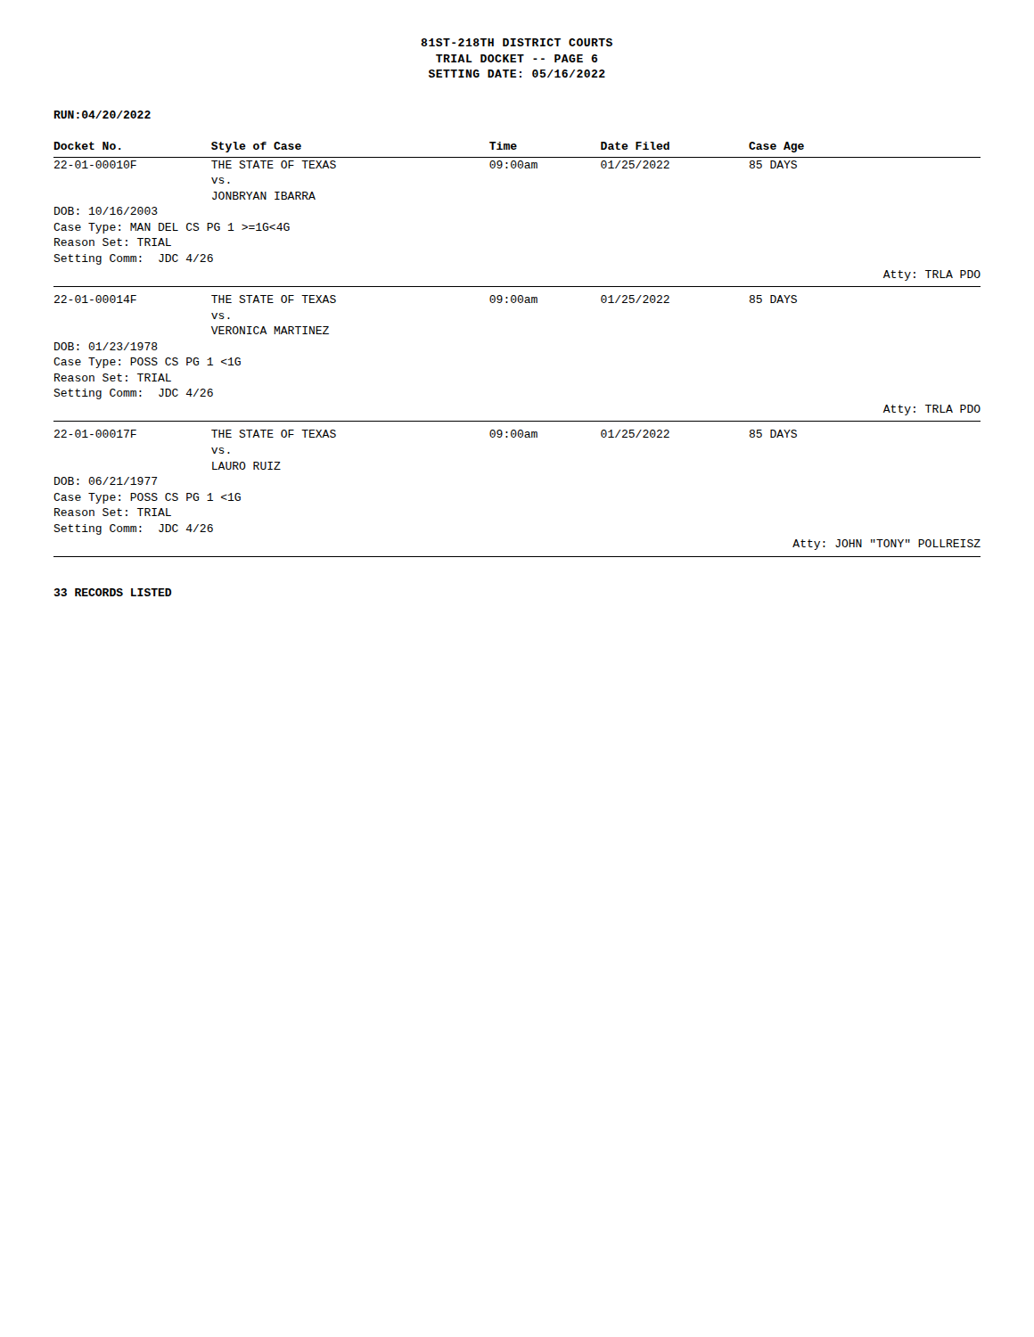81ST-218TH DISTRICT COURTS
TRIAL DOCKET -- PAGE 6
SETTING DATE: 05/16/2022
RUN:04/20/2022
| Docket No. | Style of Case | Time | Date Filed | Case Age |
| --- | --- | --- | --- | --- |
| 22-01-00010F | THE STATE OF TEXAS | 09:00am | 01/25/2022 | 85 DAYS |
| | vs. | |
| | JONBRYAN IBARRA | |
| DOB: 10/16/2003 |
| Case Type: MAN DEL CS PG 1 >=1G<4G |
| Reason Set: TRIAL |
| Setting Comm: JDC 4/26 |
| Atty: TRLA PDO |
| 22-01-00014F | THE STATE OF TEXAS | 09:00am | 01/25/2022 | 85 DAYS |
| | vs. | |
| | VERONICA MARTINEZ | |
| DOB: 01/23/1978 |
| Case Type: POSS CS PG 1 <1G |
| Reason Set: TRIAL |
| Setting Comm: JDC 4/26 |
| Atty: TRLA PDO |
| 22-01-00017F | THE STATE OF TEXAS | 09:00am | 01/25/2022 | 85 DAYS |
| | vs. | |
| | LAURO RUIZ | |
| DOB: 06/21/1977 |
| Case Type: POSS CS PG 1 <1G |
| Reason Set: TRIAL |
| Setting Comm: JDC 4/26 |
| Atty: JOHN "TONY" POLLREISZ |
33 RECORDS LISTED